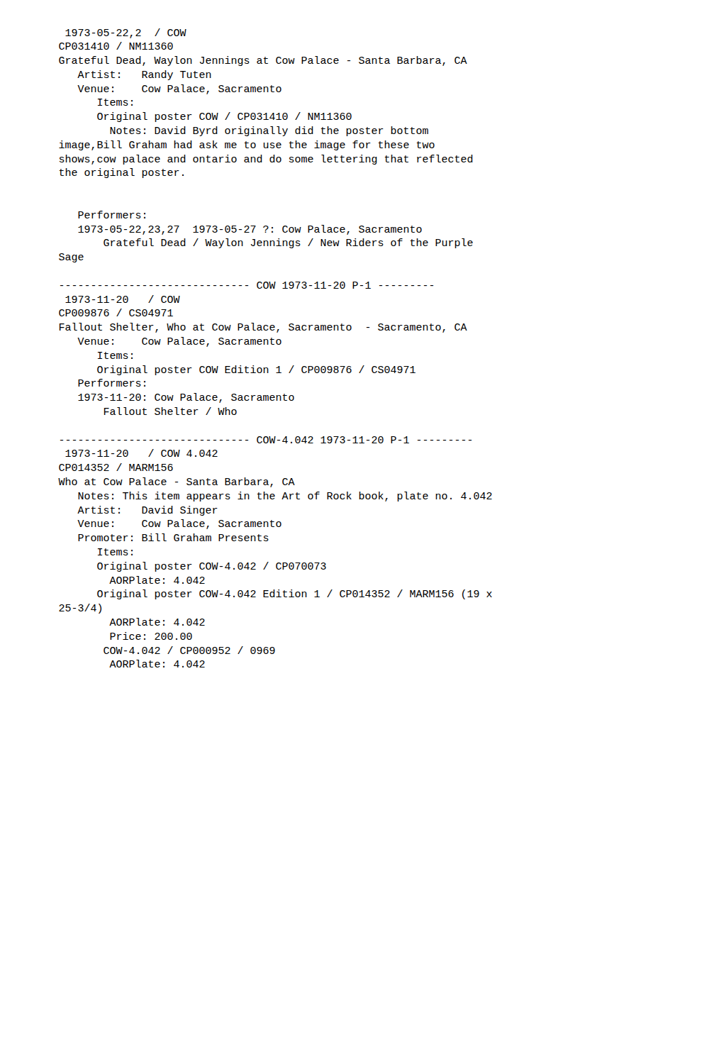1973-05-22,2  / COW 
CP031410 / NM11360
Grateful Dead, Waylon Jennings at Cow Palace - Santa Barbara, CA
   Artist:   Randy Tuten
   Venue:    Cow Palace, Sacramento
      Items:
      Original poster COW / CP031410 / NM11360
        Notes: David Byrd originally did the poster bottom 
image,Bill Graham had ask me to use the image for these two 
shows,cow palace and ontario and do some lettering that reflected 
the original poster.


   Performers:
   1973-05-22,23,27  1973-05-27 ?: Cow Palace, Sacramento
       Grateful Dead / Waylon Jennings / New Riders of the Purple 
Sage

------------------------------ COW 1973-11-20 P-1 ---------
 1973-11-20   / COW 
CP009876 / CS04971
Fallout Shelter, Who at Cow Palace, Sacramento  - Sacramento, CA
   Venue:    Cow Palace, Sacramento
      Items:
      Original poster COW Edition 1 / CP009876 / CS04971
   Performers:
   1973-11-20: Cow Palace, Sacramento
       Fallout Shelter / Who

------------------------------ COW-4.042 1973-11-20 P-1 ---------
 1973-11-20   / COW 4.042
CP014352 / MARM156
Who at Cow Palace - Santa Barbara, CA
   Notes: This item appears in the Art of Rock book, plate no. 4.042
   Artist:   David Singer
   Venue:    Cow Palace, Sacramento
   Promoter: Bill Graham Presents
      Items:
      Original poster COW-4.042 / CP070073
        AORPlate: 4.042
      Original poster COW-4.042 Edition 1 / CP014352 / MARM156 (19 x 
25-3/4)
        AORPlate: 4.042 
        Price: 200.00
       COW-4.042 / CP000952 / 0969
        AORPlate: 4.042